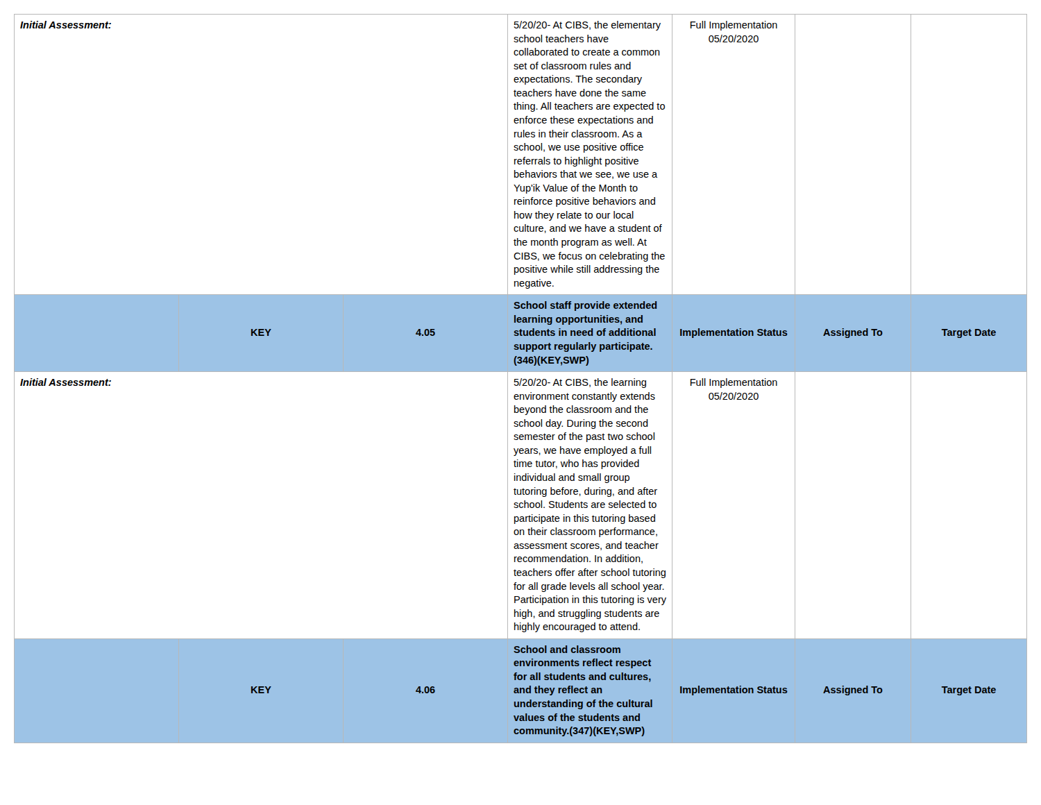| Initial Assessment: | 5/20/20- At CIBS, the elementary school teachers have collaborated to create a common set of classroom rules and expectations. The secondary teachers have done the same thing. All teachers are expected to enforce these expectations and rules in their classroom. As a school, we use positive office referrals to highlight positive behaviors that we see, we use a Yup'ik Value of the Month to reinforce positive behaviors and how they relate to our local culture, and we have a student of the month program as well. At CIBS, we focus on celebrating the positive while still addressing the negative. | Full Implementation 05/20/2020 | | |
| | KEY | 4.05 | School staff provide extended learning opportunities, and students in need of additional support regularly participate.(346)(KEY,SWP) | Implementation Status | Assigned To | Target Date |
| Initial Assessment: | 5/20/20- At CIBS, the learning environment constantly extends beyond the classroom and the school day. During the second semester of the past two school years, we have employed a full time tutor, who has provided individual and small group tutoring before, during, and after school. Students are selected to participate in this tutoring based on their classroom performance, assessment scores, and teacher recommendation. In addition, teachers offer after school tutoring for all grade levels all school year. Participation in this tutoring is very high, and struggling students are highly encouraged to attend. | Full Implementation 05/20/2020 | | |
| | KEY | 4.06 | School and classroom environments reflect respect for all students and cultures, and they reflect an understanding of the cultural values of the students and community.(347)(KEY,SWP) | Implementation Status | Assigned To | Target Date |